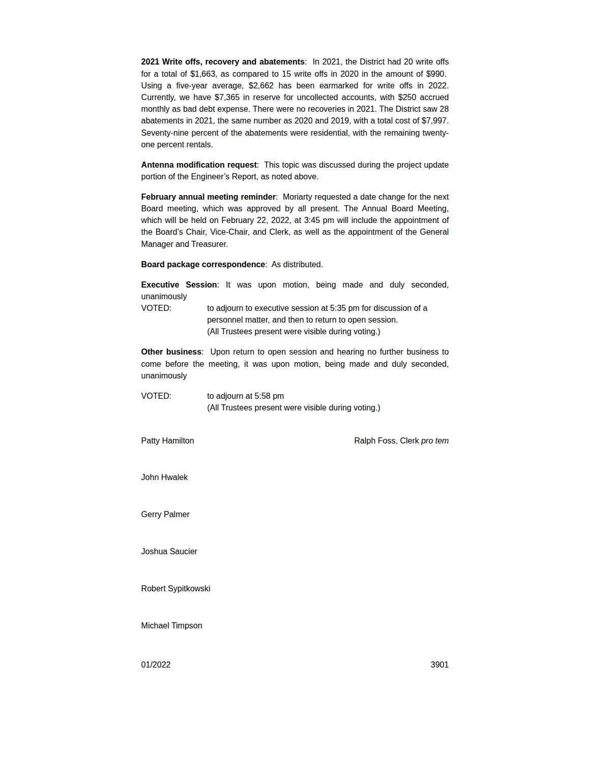2021 Write offs, recovery and abatements: In 2021, the District had 20 write offs for a total of $1,663, as compared to 15 write offs in 2020 in the amount of $990. Using a five-year average, $2,662 has been earmarked for write offs in 2022. Currently, we have $7,365 in reserve for uncollected accounts, with $250 accrued monthly as bad debt expense. There were no recoveries in 2021. The District saw 28 abatements in 2021, the same number as 2020 and 2019, with a total cost of $7,997. Seventy-nine percent of the abatements were residential, with the remaining twenty-one percent rentals.
Antenna modification request: This topic was discussed during the project update portion of the Engineer’s Report, as noted above.
February annual meeting reminder: Moriarty requested a date change for the next Board meeting, which was approved by all present. The Annual Board Meeting, which will be held on February 22, 2022, at 3:45 pm will include the appointment of the Board’s Chair, Vice-Chair, and Clerk, as well as the appointment of the General Manager and Treasurer.
Board package correspondence: As distributed.
Executive Session: It was upon motion, being made and duly seconded, unanimously
VOTED:
to adjourn to executive session at 5:35 pm for discussion of a personnel matter, and then to return to open session.
(All Trustees present were visible during voting.)
Other business: Upon return to open session and hearing no further business to come before the meeting, it was upon motion, being made and duly seconded, unanimously
VOTED:
to adjourn at 5:58 pm
(All Trustees present were visible during voting.)
Patty Hamilton
Ralph Foss, Clerk pro tem
John Hwalek
Gerry Palmer
Joshua Saucier
Robert Sypitkowski
Michael Timpson
01/2022
3901